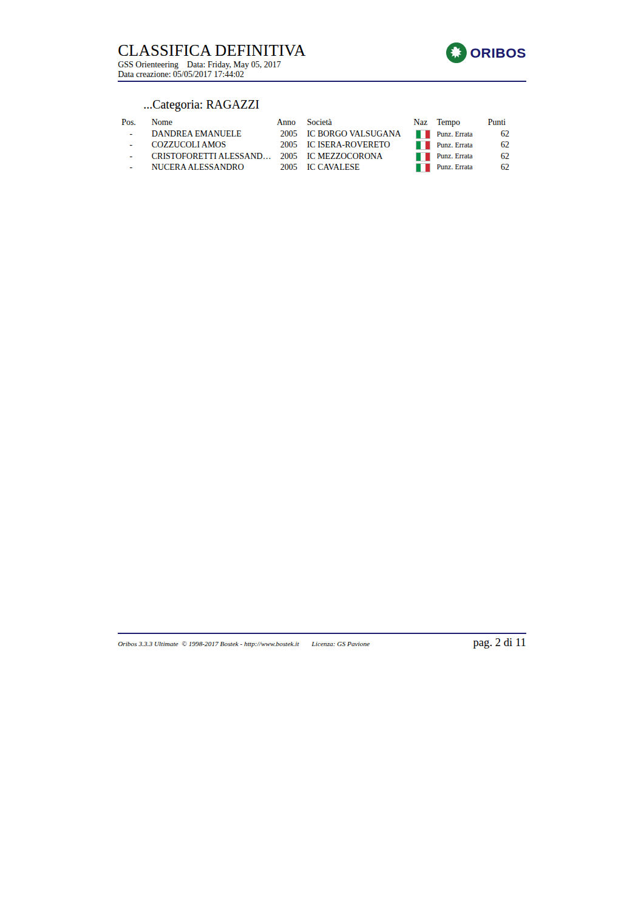CLASSIFICA DEFINITIVA
GSS Orienteering Data: Friday, May 05, 2017
Data creazione: 05/05/2017 17:44:02
ORIBOS
...Categoria: RAGAZZI
| Pos. | Nome | Anno | Società | Naz | Tempo | Punti |
| --- | --- | --- | --- | --- | --- | --- |
| - | DANDREA EMANUELE | 2005 | IC BORGO VALSUGANA | | Punz. Errata | 62 |
| - | COZZUCOLI AMOS | 2005 | IC ISERA-ROVERETO | | Punz. Errata | 62 |
| - | CRISTOFORETTI ALESSAND… | 2005 | IC MEZZOCORONA | | Punz. Errata | 62 |
| - | NUCERA ALESSANDRO | 2005 | IC CAVALESE | | Punz. Errata | 62 |
Oribos 3.3.3 Ultimate © 1998-2017 Bostek - http://www.bostek.it Licenza: GS Pavione
pag. 2 di 11